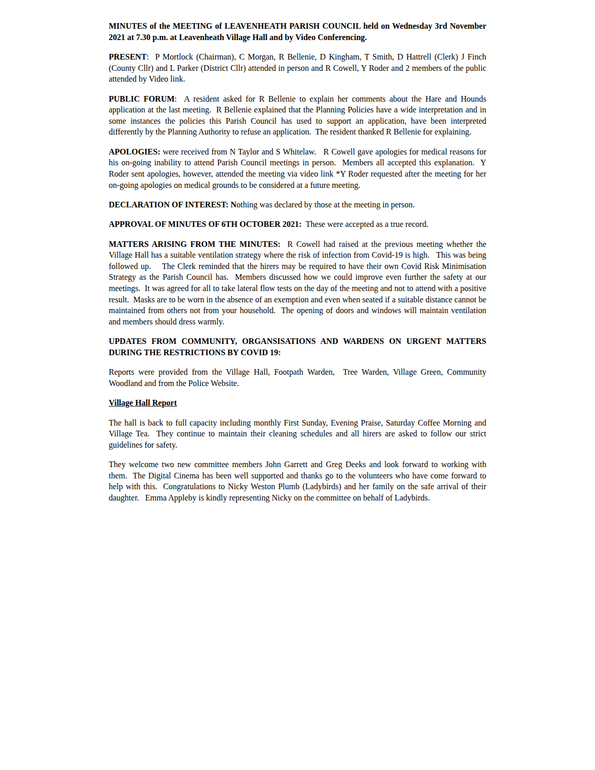MINUTES of the MEETING of LEAVENHEATH PARISH COUNCIL held on Wednesday 3rd November 2021 at 7.30 p.m. at Leavenheath Village Hall and by Video Conferencing.
PRESENT: P Mortlock (Chairman), C Morgan, R Bellenie, D Kingham, T Smith, D Hattrell (Clerk) J Finch (County Cllr) and L Parker (District Cllr) attended in person and R Cowell, Y Roder and 2 members of the public attended by Video link.
PUBLIC FORUM: A resident asked for R Bellenie to explain her comments about the Hare and Hounds application at the last meeting. R Bellenie explained that the Planning Policies have a wide interpretation and in some instances the policies this Parish Council has used to support an application, have been interpreted differently by the Planning Authority to refuse an application. The resident thanked R Bellenie for explaining.
APOLOGIES: were received from N Taylor and S Whitelaw. R Cowell gave apologies for medical reasons for his on-going inability to attend Parish Council meetings in person. Members all accepted this explanation. Y Roder sent apologies, however, attended the meeting via video link *Y Roder requested after the meeting for her on-going apologies on medical grounds to be considered at a future meeting.
DECLARATION OF INTEREST: Nothing was declared by those at the meeting in person.
APPROVAL OF MINUTES OF 6TH OCTOBER 2021: These were accepted as a true record.
MATTERS ARISING FROM THE MINUTES: R Cowell had raised at the previous meeting whether the Village Hall has a suitable ventilation strategy where the risk of infection from Covid-19 is high. This was being followed up. The Clerk reminded that the hirers may be required to have their own Covid Risk Minimisation Strategy as the Parish Council has. Members discussed how we could improve even further the safety at our meetings. It was agreed for all to take lateral flow tests on the day of the meeting and not to attend with a positive result. Masks are to be worn in the absence of an exemption and even when seated if a suitable distance cannot be maintained from others not from your household. The opening of doors and windows will maintain ventilation and members should dress warmly.
UPDATES FROM COMMUNITY, ORGANSISATIONS AND WARDENS ON URGENT MATTERS DURING THE RESTRICTIONS BY COVID 19:
Reports were provided from the Village Hall, Footpath Warden, Tree Warden, Village Green, Community Woodland and from the Police Website.
Village Hall Report
The hall is back to full capacity including monthly First Sunday, Evening Praise, Saturday Coffee Morning and Village Tea. They continue to maintain their cleaning schedules and all hirers are asked to follow our strict guidelines for safety.
They welcome two new committee members John Garrett and Greg Deeks and look forward to working with them. The Digital Cinema has been well supported and thanks go to the volunteers who have come forward to help with this. Congratulations to Nicky Weston Plumb (Ladybirds) and her family on the safe arrival of their daughter. Emma Appleby is kindly representing Nicky on the committee on behalf of Ladybirds.